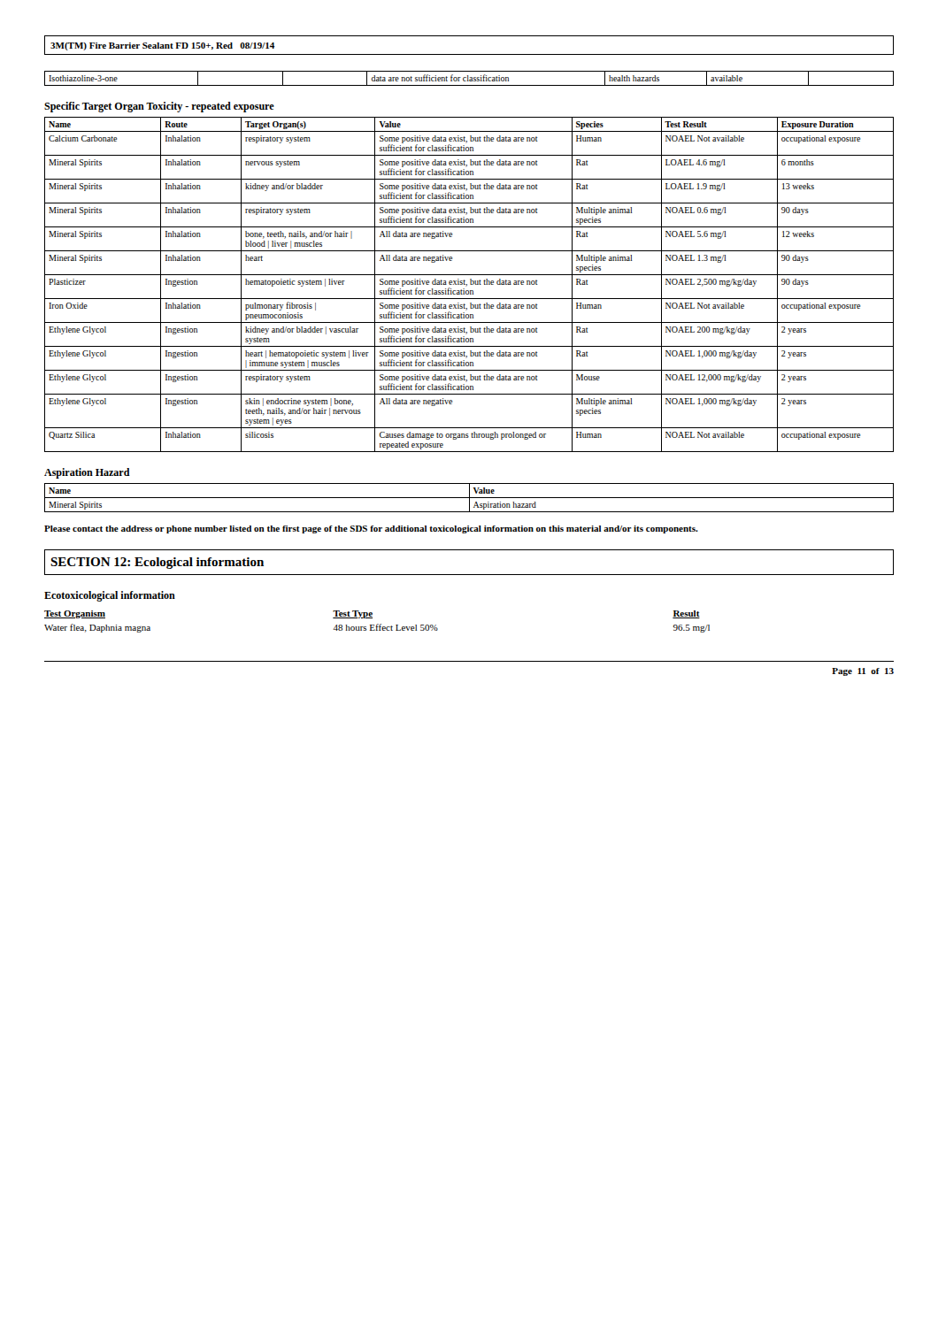3M(TM) Fire Barrier Sealant FD 150+, Red 08/19/14
| Isothiazoline-3-one | | | data are not sufficient for classification | health hazards | available | |
Specific Target Organ Toxicity - repeated exposure
| Name | Route | Target Organ(s) | Value | Species | Test Result | Exposure Duration |
| --- | --- | --- | --- | --- | --- | --- |
| Calcium Carbonate | Inhalation | respiratory system | Some positive data exist, but the data are not sufficient for classification | Human | NOAEL Not available | occupational exposure |
| Mineral Spirits | Inhalation | nervous system | Some positive data exist, but the data are not sufficient for classification | Rat | LOAEL 4.6 mg/l | 6 months |
| Mineral Spirits | Inhalation | kidney and/or bladder | Some positive data exist, but the data are not sufficient for classification | Rat | LOAEL 1.9 mg/l | 13 weeks |
| Mineral Spirits | Inhalation | respiratory system | Some positive data exist, but the data are not sufficient for classification | Multiple animal species | NOAEL 0.6 mg/l | 90 days |
| Mineral Spirits | Inhalation | bone, teeth, nails, and/or hair / blood / liver / muscles | All data are negative | Rat | NOAEL 5.6 mg/l | 12 weeks |
| Mineral Spirits | Inhalation | heart | All data are negative | Multiple animal species | NOAEL 1.3 mg/l | 90 days |
| Plasticizer | Ingestion | hematopoietic system / liver | Some positive data exist, but the data are not sufficient for classification | Rat | NOAEL 2,500 mg/kg/day | 90 days |
| Iron Oxide | Inhalation | pulmonary fibrosis / pneumoconiosis | Some positive data exist, but the data are not sufficient for classification | Human | NOAEL Not available | occupational exposure |
| Ethylene Glycol | Ingestion | kidney and/or bladder / vascular system | Some positive data exist, but the data are not sufficient for classification | Rat | NOAEL 200 mg/kg/day | 2 years |
| Ethylene Glycol | Ingestion | heart / hematopoietic system / liver / immune system / muscles | Some positive data exist, but the data are not sufficient for classification | Rat | NOAEL 1,000 mg/kg/day | 2 years |
| Ethylene Glycol | Ingestion | respiratory system | Some positive data exist, but the data are not sufficient for classification | Mouse | NOAEL 12,000 mg/kg/day | 2 years |
| Ethylene Glycol | Ingestion | skin / endocrine system / bone, teeth, nails, and/or hair / nervous system / eyes | All data are negative | Multiple animal species | NOAEL 1,000 mg/kg/day | 2 years |
| Quartz Silica | Inhalation | silicosis | Causes damage to organs through prolonged or repeated exposure | Human | NOAEL Not available | occupational exposure |
Aspiration Hazard
| Name | Value |
| --- | --- |
| Mineral Spirits | Aspiration hazard |
Please contact the address or phone number listed on the first page of the SDS for additional toxicological information on this material and/or its components.
SECTION 12: Ecological information
Ecotoxicological information
| Test Organism | Test Type | Result |
| --- | --- | --- |
| Water flea, Daphnia magna | 48 hours Effect Level 50% | 96.5 mg/l |
Page 11 of 13